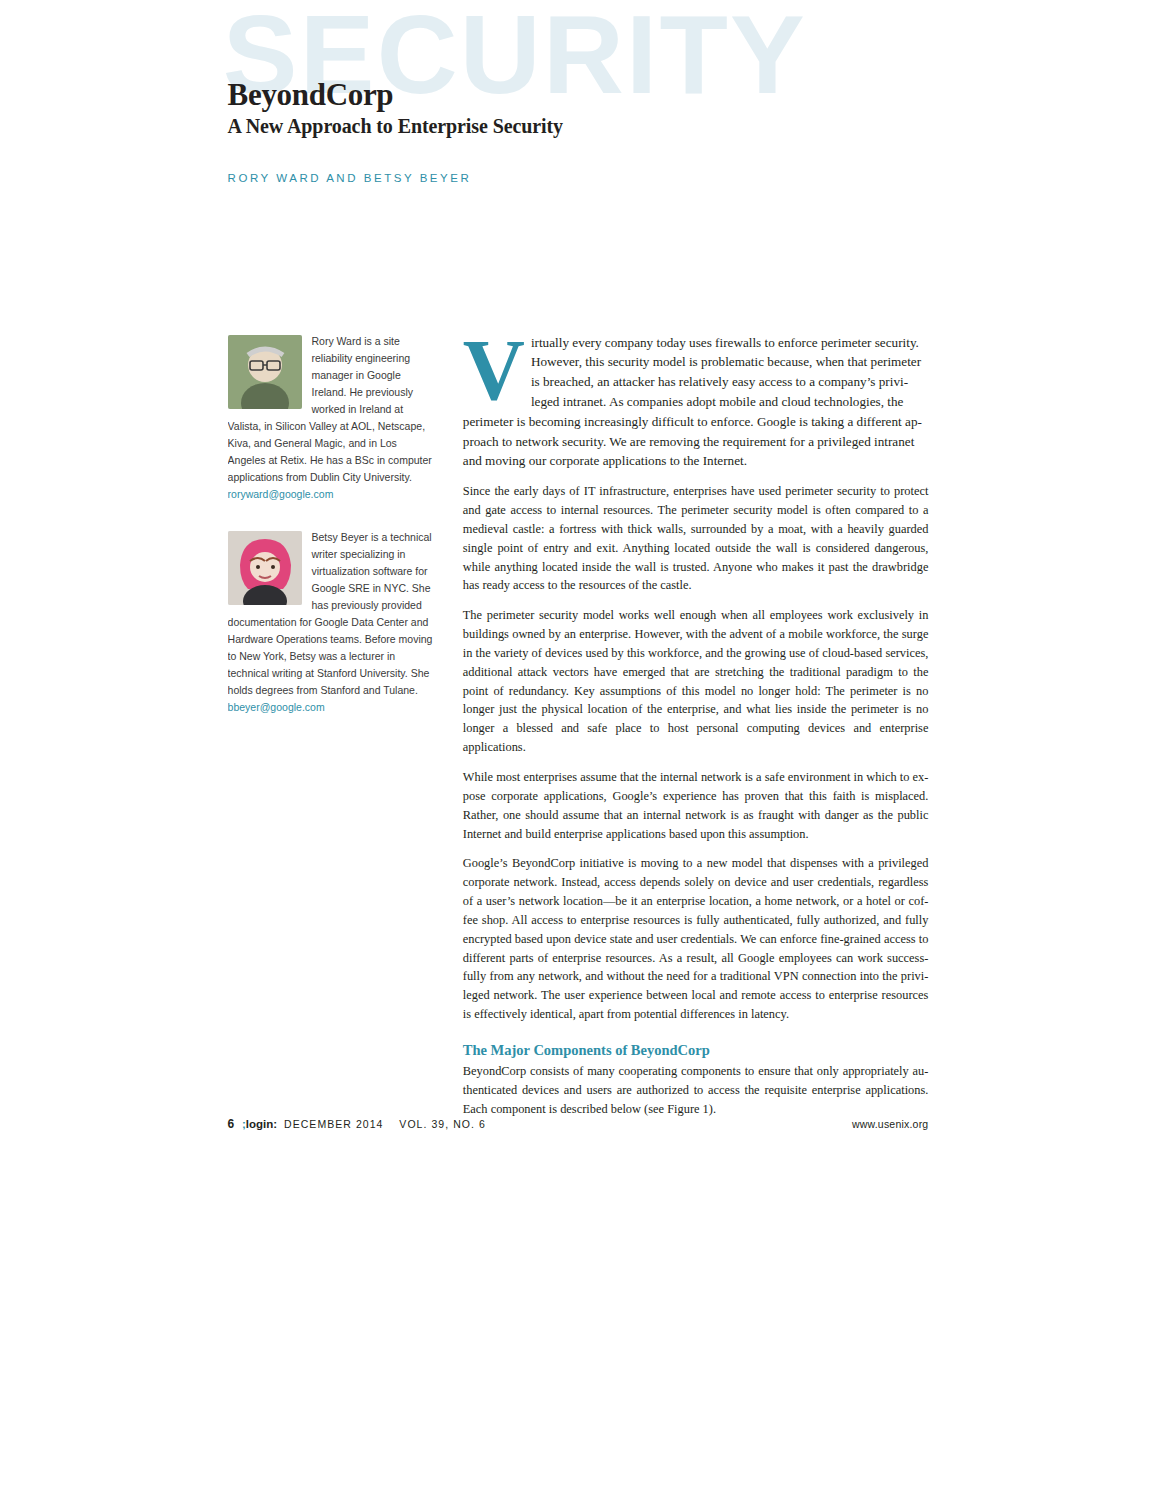SECURITY
BeyondCorp
A New Approach to Enterprise Security
Rory Ward and Betsy Beyer
Rory Ward is a site reliability engineering manager in Google Ireland. He previously worked in Ireland at Valista, in Silicon Valley at AOL, Netscape, Kiva, and General Magic, and in Los Angeles at Retix. He has a BSc in computer applications from Dublin City University. roryward@google.com
Betsy Beyer is a technical writer specializing in virtualization software for Google SRE in NYC. She has previously provided documentation for Google Data Center and Hardware Operations teams. Before moving to New York, Betsy was a lecturer in technical writing at Stanford University. She holds degrees from Stanford and Tulane. bbeyer@google.com
V
irtually every company today uses firewalls to enforce perimeter security. However, this security model is problematic because, when that perimeter is breached, an attacker has relatively easy access to a company’s privileged intranet. As companies adopt mobile and cloud technologies, the perimeter is becoming increasingly difficult to enforce. Google is taking a different approach to network security. We are removing the requirement for a privileged intranet and moving our corporate applications to the Internet.
Since the early days of IT infrastructure, enterprises have used perimeter security to protect and gate access to internal resources. The perimeter security model is often compared to a medieval castle: a fortress with thick walls, surrounded by a moat, with a heavily guarded single point of entry and exit. Anything located outside the wall is considered dangerous, while anything located inside the wall is trusted. Anyone who makes it past the drawbridge has ready access to the resources of the castle.
The perimeter security model works well enough when all employees work exclusively in buildings owned by an enterprise. However, with the advent of a mobile workforce, the surge in the variety of devices used by this workforce, and the growing use of cloud-based services, additional attack vectors have emerged that are stretching the traditional paradigm to the point of redundancy. Key assumptions of this model no longer hold: The perimeter is no longer just the physical location of the enterprise, and what lies inside the perimeter is no longer a blessed and safe place to host personal computing devices and enterprise applications.
While most enterprises assume that the internal network is a safe environment in which to expose corporate applications, Google’s experience has proven that this faith is misplaced. Rather, one should assume that an internal network is as fraught with danger as the public Internet and build enterprise applications based upon this assumption.
Google’s BeyondCorp initiative is moving to a new model that dispenses with a privileged corporate network. Instead, access depends solely on device and user credentials, regardless of a user’s network location—be it an enterprise location, a home network, or a hotel or coffee shop. All access to enterprise resources is fully authenticated, fully authorized, and fully encrypted based upon device state and user credentials. We can enforce fine-grained access to different parts of enterprise resources. As a result, all Google employees can work successfully from any network, and without the need for a traditional VPN connection into the privileged network. The user experience between local and remote access to enterprise resources is effectively identical, apart from potential differences in latency.
The Major Components of BeyondCorp
BeyondCorp consists of many cooperating components to ensure that only appropriately authenticated devices and users are authorized to access the requisite enterprise applications. Each component is described below (see Figure 1).
6 ; login: DECEMBER 2014 VOL. 39, NO. 6
www.usenix.org